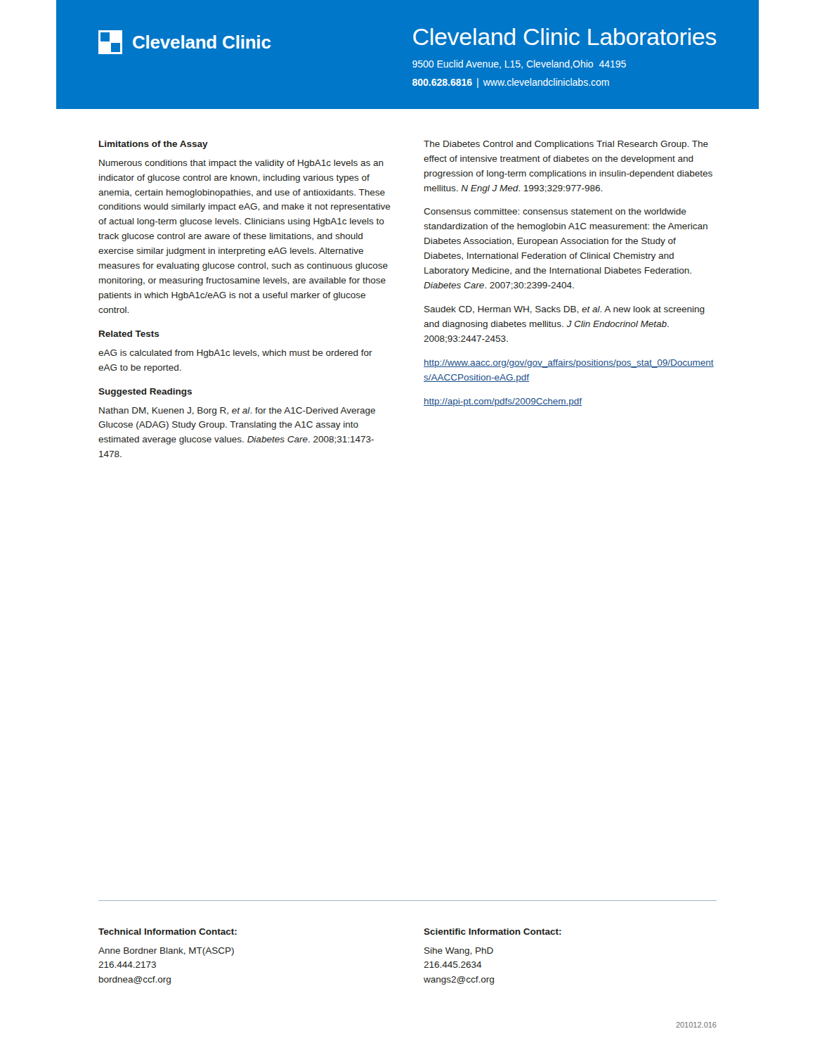Cleveland Clinic
Cleveland Clinic Laboratories
9500 Euclid Avenue, L15, Cleveland,Ohio 44195
800.628.6816|www.clevelandcliniclabs.com
Limitations of the Assay
Numerous conditions that impact the validity of HgbA1c levels as an indicator of glucose control are known, including various types of anemia, certain hemoglobinopathies, and use of antioxidants. These conditions would similarly impact eAG, and make it not representative of actual long-term glucose levels. Clinicians using HgbA1c levels to track glucose control are aware of these limitations, and should exercise similar judgment in interpreting eAG levels. Alternative measures for evaluating glucose control, such as continuous glucose monitoring, or measuring fructosamine levels, are available for those patients in which HgbA1c/eAG is not a useful marker of glucose control.
Related Tests
eAG is calculated from HgbA1c levels, which must be ordered for eAG to be reported.
Suggested Readings
Nathan DM, Kuenen J, Borg R, et al. for the A1C-Derived Average Glucose (ADAG) Study Group. Translating the A1C assay into estimated average glucose values. Diabetes Care. 2008;31:1473-1478.
The Diabetes Control and Complications Trial Research Group. The effect of intensive treatment of diabetes on the development and progression of long-term complications in insulin-dependent diabetes mellitus. N Engl J Med. 1993;329:977-986.
Consensus committee: consensus statement on the worldwide standardization of the hemoglobin A1C measurement: the American Diabetes Association, European Association for the Study of Diabetes, International Federation of Clinical Chemistry and Laboratory Medicine, and the International Diabetes Federation. Diabetes Care. 2007;30:2399-2404.
Saudek CD, Herman WH, Sacks DB, et al. A new look at screening and diagnosing diabetes mellitus. J Clin Endocrinol Metab. 2008;93:2447-2453.
http://www.aacc.org/gov/gov_affairs/positions/pos_stat_09/Documents/AACCPosition-eAG.pdf
http://api-pt.com/pdfs/2009Cchem.pdf
Technical Information Contact:
Anne Bordner Blank, MT(ASCP)
216.444.2173
bordnea@ccf.org
Scientific Information Contact:
Sihe Wang, PhD
216.445.2634
wangs2@ccf.org
201012.016